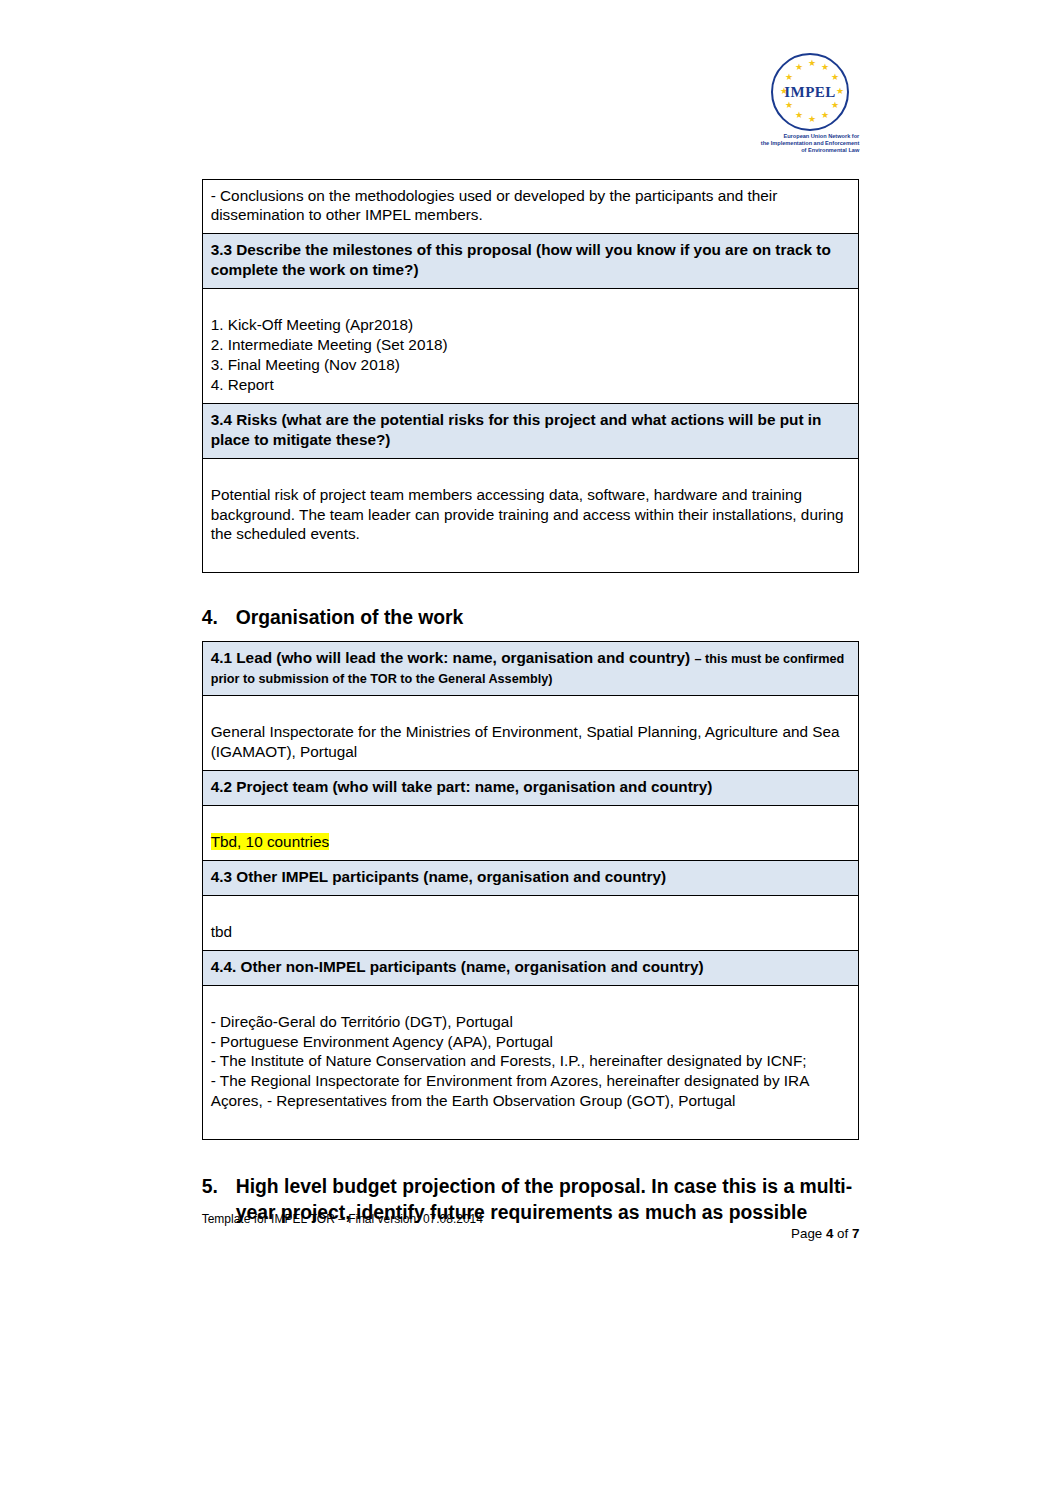★ ★ ★ ★ ★ ★ ★ ★ ★ ★ ★ ★
IMPEL
European Union Network for
the Implementation and Enforcement
of Environmental Law
| - Conclusions on the methodologies used or developed by the participants and their dissemination to other IMPEL members. |
| 3.3 Describe the milestones of this proposal (how will you know if you are on track to complete the work on time?) |
| 1. Kick-Off Meeting (Apr2018) 2. Intermediate Meeting (Set 2018) 3. Final Meeting (Nov 2018) 4. Report |
| 3.4 Risks (what are the potential risks for this project and what actions will be put in place to mitigate these?) |
| Potential risk of project team members accessing data, software, hardware and training background. The team leader can provide training and access within their installations, during the scheduled events. |
4. Organisation of the work
| 4.1 Lead (who will lead the work: name, organisation and country) – this must be confirmed prior to submission of the TOR to the General Assembly) |
| General Inspectorate for the Ministries of Environment, Spatial Planning, Agriculture and Sea (IGAMAOT), Portugal |
| 4.2 Project team (who will take part: name, organisation and country) |
| Tbd, 10 countries |
| 4.3 Other IMPEL participants (name, organisation and country) |
| tbd |
| 4.4. Other non-IMPEL participants (name, organisation and country) |
| - Direção-Geral do Território (DGT), Portugal - Portuguese Environment Agency (APA), Portugal - The Institute of Nature Conservation and Forests, I.P., hereinafter designated by ICNF; - The Regional Inspectorate for Environment from Azores, hereinafter designated by IRA Açores, - Representatives from the Earth Observation Group (GOT), Portugal |
5. High level budget projection of the proposal. In case this is a multi-year project, identify future requirements as much as possible
Template for IMPEL TOR – Final version: 07.08.2014
Page 4 of 7